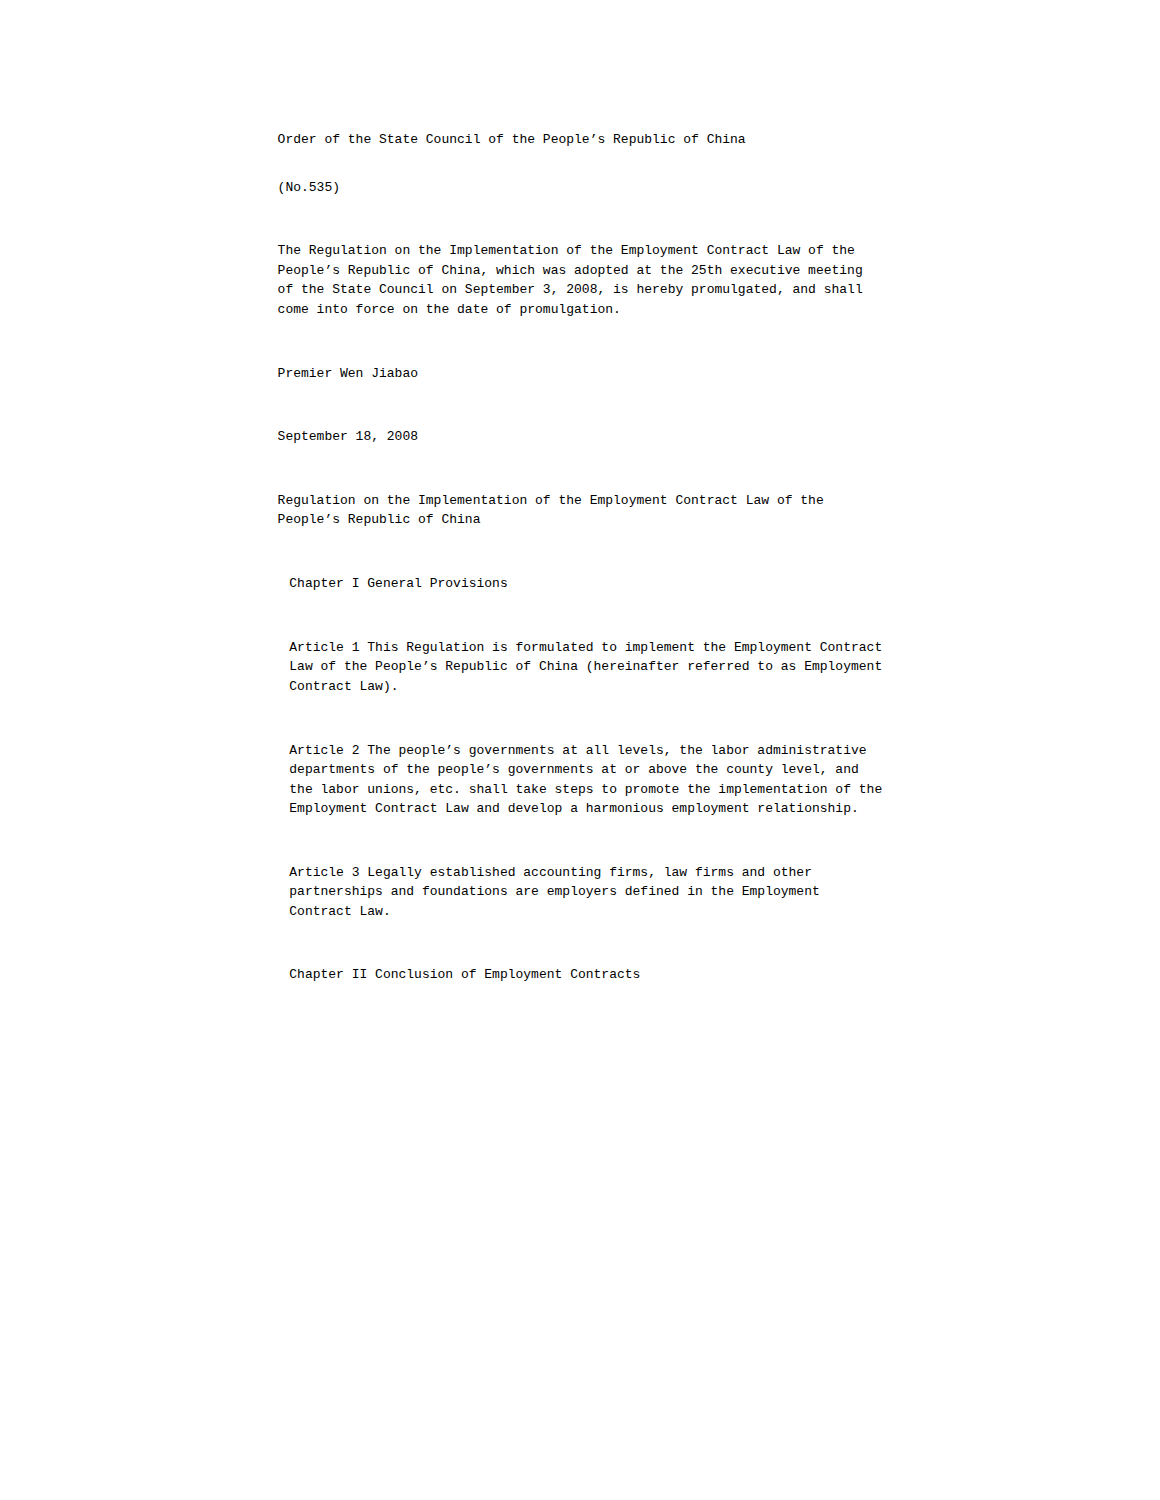Order of the State Council of the People’s Republic of China
(No.535)
The Regulation on the Implementation of the Employment Contract Law of the People’s Republic of China, which was adopted at the 25th executive meeting of the State Council on September 3, 2008, is hereby promulgated, and shall come into force on the date of promulgation.
Premier Wen Jiabao
September 18, 2008
Regulation on the Implementation of the Employment Contract Law of the People’s Republic of China
Chapter I General Provisions
Article 1 This Regulation is formulated to implement the Employment Contract Law of the People’s Republic of China (hereinafter referred to as Employment Contract Law).
Article 2 The people’s governments at all levels, the labor administrative departments of the people’s governments at or above the county level, and the labor unions, etc. shall take steps to promote the implementation of the Employment Contract Law and develop a harmonious employment relationship.
Article 3 Legally established accounting firms, law firms and other partnerships and foundations are employers defined in the Employment Contract Law.
Chapter II Conclusion of Employment Contracts